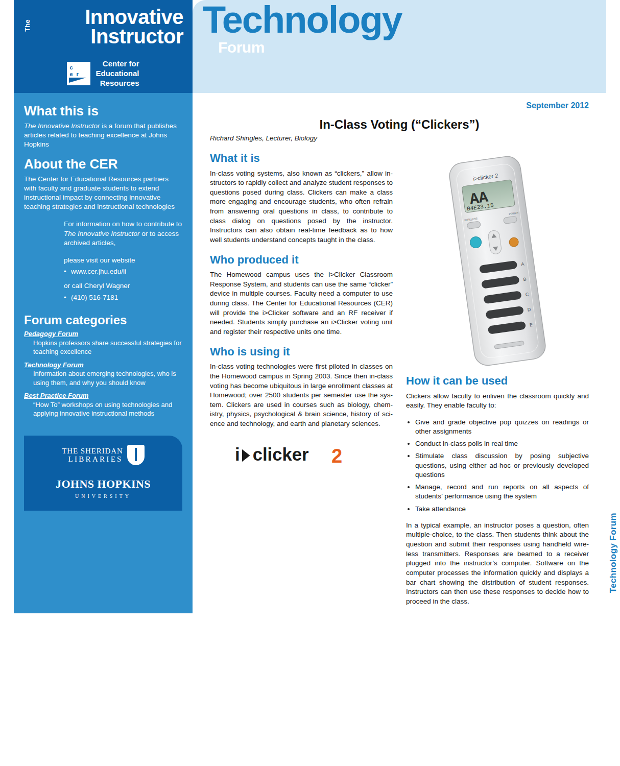The
Innovative Instructor
c e r
Center for
Educational
Resources
Technology
Forum
What this is
The Innovative Instructor is a forum that publishes articles related to teaching excellence at Johns Hopkins
About the CER
The Center for Educational Resources partners with faculty and graduate students to extend instructional impact by connecting innovative teaching strategies and instructional technologies
For information on how to contribute to The Innovative Instructor or to access archived articles,
please visit our website
www.cer.jhu.edu/ii
or call Cheryl Wagner
(410) 516-7181
Forum categories
Pedagogy Forum Hopkins professors share successful strategies for teaching excellence
Technology Forum Information about emerging technologies, who is using them, and why you should know
Best Practice Forum “How To” workshops on using technologies and applying innovative instructional methods
THE SHERIDAN
LIBRARIES
JOHNS HOPKINS
UNIVERSITY
September 2012
In-Class Voting (“Clickers”)
Richard Shingles, Lecturer, Biology
What it is
In-class voting systems, also known as “clickers,” allow instructors to rapidly collect and analyze student responses to questions posed during class. Clickers can make a class more engaging and encourage students, who often refrain from answering oral questions in class, to contribute to class dialog on questions posed by the instructor. Instructors can also obtain real-time feedback as to how well students understand concepts taught in the class.
Who produced it
The Homewood campus uses the i>Clicker Classroom Response System, and students can use the same “clicker” device in multiple courses. Faculty need a computer to use during class. The Center for Educational Resources (CER) will provide the i>Clicker software and an RF receiver if needed. Students simply purchase an i>Clicker voting unit and register their respective units one time.
Who is using it
In-class voting technologies were first piloted in classes on the Homewood campus in Spring 2003. Since then in-class voting has become ubiquitous in large enrollment classes at Homewood; over 2500 students per semester use the system. Clickers are used in courses such as biology, chemistry, physics, psychological & brain science, history of science and technology, and earth and planetary sciences.
i clicker 2
i>clicker 2 AA B4E23.15 WIRELESS POWER A B C D E
How it can be used
Clickers allow faculty to enliven the classroom quickly and easily. They enable faculty to:
Give and grade objective pop quizzes on readings or other assignments
Conduct in-class polls in real time
Stimulate class discussion by posing subjective questions, using either ad-hoc or previously developed questions
Manage, record and run reports on all aspects of students’ performance using the system
Take attendance
In a typical example, an instructor poses a question, often multiple-choice, to the class. Then students think about the question and submit their responses using handheld wireless transmitters. Responses are beamed to a receiver plugged into the instructor’s computer. Software on the computer processes the information quickly and displays a bar chart showing the distribution of student responses. Instructors can then use these responses to decide how to proceed in the class.
Technology Forum